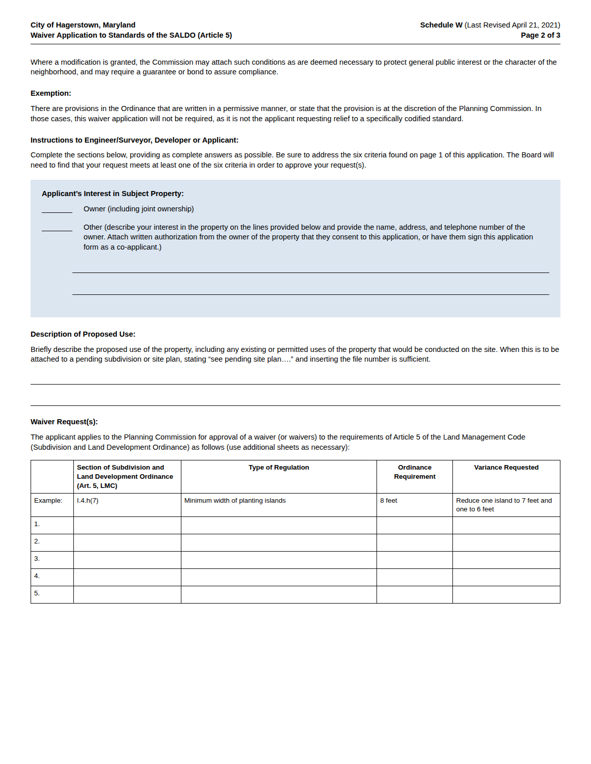City of Hagerstown, Maryland
Waiver Application to Standards of the SALDO (Article 5)
Schedule W (Last Revised April 21, 2021)
Page 2 of 3
Where a modification is granted, the Commission may attach such conditions as are deemed necessary to protect general public interest or the character of the neighborhood, and may require a guarantee or bond to assure compliance.
Exemption:
There are provisions in the Ordinance that are written in a permissive manner, or state that the provision is at the discretion of the Planning Commission. In those cases, this waiver application will not be required, as it is not the applicant requesting relief to a specifically codified standard.
Instructions to Engineer/Surveyor, Developer or Applicant:
Complete the sections below, providing as complete answers as possible. Be sure to address the six criteria found on page 1 of this application. The Board will need to find that your request meets at least one of the six criteria in order to approve your request(s).
Applicant’s Interest in Subject Property:
Owner (including joint ownership)
Other (describe your interest in the property on the lines provided below and provide the name, address, and telephone number of the owner. Attach written authorization from the owner of the property that they consent to this application, or have them sign this application form as a co-applicant.)
Description of Proposed Use:
Briefly describe the proposed use of the property, including any existing or permitted uses of the property that would be conducted on the site. When this is to be attached to a pending subdivision or site plan, stating “see pending site plan….” and inserting the file number is sufficient.
Waiver Request(s):
The applicant applies to the Planning Commission for approval of a waiver (or waivers) to the requirements of Article 5 of the Land Management Code (Subdivision and Land Development Ordinance) as follows (use additional sheets as necessary):
| | Section of Subdivision and Land Development Ordinance (Art. 5, LMC) | Type of Regulation | Ordinance Requirement | Variance Requested |
| --- | --- | --- | --- | --- |
| Example: | I.4.h(7) | Minimum width of planting islands | 8 feet | Reduce one island to 7 feet and one to 6 feet |
| 1. | | | | |
| 2. | | | | |
| 3. | | | | |
| 4. | | | | |
| 5. | | | | |